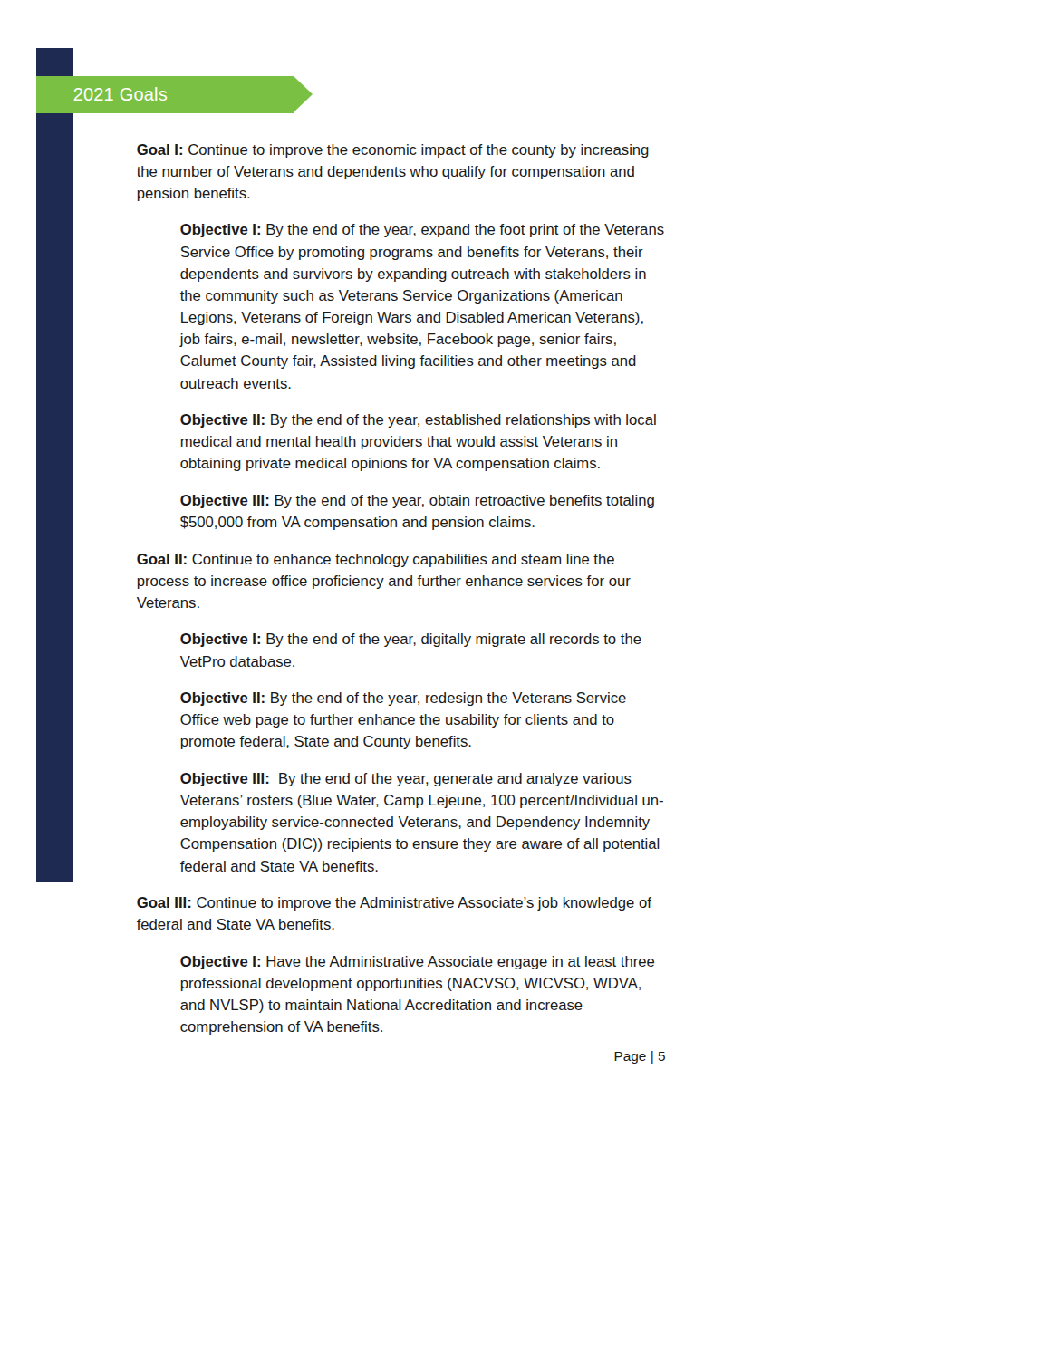2021 Goals
Goal I: Continue to improve the economic impact of the county by increasing the number of Veterans and dependents who qualify for compensation and pension benefits.
Objective I: By the end of the year, expand the foot print of the Veterans Service Office by promoting programs and benefits for Veterans, their dependents and survivors by expanding outreach with stakeholders in the community such as Veterans Service Organizations (American Legions, Veterans of Foreign Wars and Disabled American Veterans), job fairs, e-mail, newsletter, website, Facebook page, senior fairs, Calumet County fair, Assisted living facilities and other meetings and outreach events.
Objective II: By the end of the year, established relationships with local medical and mental health providers that would assist Veterans in obtaining private medical opinions for VA compensation claims.
Objective III: By the end of the year, obtain retroactive benefits totaling $500,000 from VA compensation and pension claims.
Goal II: Continue to enhance technology capabilities and steam line the process to increase office proficiency and further enhance services for our Veterans.
Objective I: By the end of the year, digitally migrate all records to the VetPro database.
Objective II: By the end of the year, redesign the Veterans Service Office web page to further enhance the usability for clients and to promote federal, State and County benefits.
Objective III: By the end of the year, generate and analyze various Veterans’ rosters (Blue Water, Camp Lejeune, 100 percent/Individual un-employability service-connected Veterans, and Dependency Indemnity Compensation (DIC)) recipients to ensure they are aware of all potential federal and State VA benefits.
Goal III: Continue to improve the Administrative Associate’s job knowledge of federal and State VA benefits.
Objective I: Have the Administrative Associate engage in at least three professional development opportunities (NACVSO, WICVSO, WDVA, and NVLSP) to maintain National Accreditation and increase comprehension of VA benefits.
Page | 5